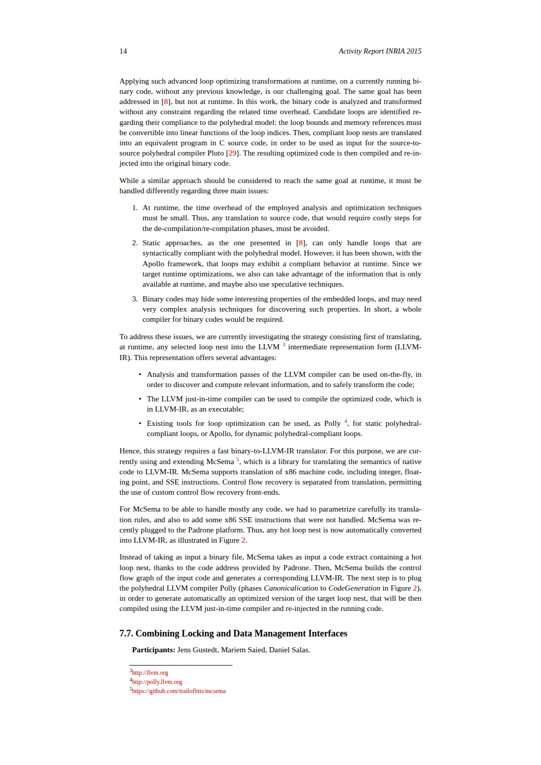14 Activity Report INRIA 2015
Applying such advanced loop optimizing transformations at runtime, on a currently running binary code, without any previous knowledge, is our challenging goal. The same goal has been addressed in [8], but not at runtime. In this work, the binary code is analyzed and transformed without any constraint regarding the related time overhead. Candidate loops are identified regarding their compliance to the polyhedral model: the loop bounds and memory references must be convertible into linear functions of the loop indices. Then, compliant loop nests are translated into an equivalent program in C source code, in order to be used as input for the source-to-source polyhedral compiler Pluto [29]. The resulting optimized code is then compiled and re-injected into the original binary code.
While a similar approach should be considered to reach the same goal at runtime, it must be handled differently regarding three main issues:
At runtime, the time overhead of the employed analysis and optimization techniques must be small. Thus, any translation to source code, that would require costly steps for the de-compilation/re-compilation phases, must be avoided.
Static approaches, as the one presented in [8], can only handle loops that are syntactically compliant with the polyhedral model. However, it has been shown, with the Apollo framework, that loops may exhibit a compliant behavior at runtime. Since we target runtime optimizations, we also can take advantage of the information that is only available at runtime, and maybe also use speculative techniques.
Binary codes may hide some interesting properties of the embedded loops, and may need very complex analysis techniques for discovering such properties. In short, a whole compiler for binary codes would be required.
To address these issues, we are currently investigating the strategy consisting first of translating, at runtime, any selected loop nest into the LLVM 3 intermediate representation form (LLVM-IR). This representation offers several advantages:
Analysis and transformation passes of the LLVM compiler can be used on-the-fly, in order to discover and compute relevant information, and to safely transform the code;
The LLVM just-in-time compiler can be used to compile the optimized code, which is in LLVM-IR, as an executable;
Existing tools for loop optimization can be used, as Polly 4, for static polyhedral-compliant loops, or Apollo, for dynamic polyhedral-compliant loops.
Hence, this strategy requires a fast binary-to-LLVM-IR translator. For this purpose, we are currently using and extending McSema 5, which is a library for translating the semantics of native code to LLVM-IR. McSema supports translation of x86 machine code, including integer, floating point, and SSE instructions. Control flow recovery is separated from translation, permitting the use of custom control flow recovery front-ends.
For McSema to be able to handle mostly any code, we had to parametrize carefully its translation rules, and also to add some x86 SSE instructions that were not handled. McSema was recently plugged to the Padrone platform. Thus, any hot loop nest is now automatically converted into LLVM-IR, as illustrated in Figure 2.
Instead of taking as input a binary file, McSema takes as input a code extract containing a hot loop nest, thanks to the code address provided by Padrone. Then, McSema builds the control flow graph of the input code and generates a corresponding LLVM-IR. The next step is to plug the polyhedral LLVM compiler Polly (phases Canonicalication to CodeGeneration in Figure 2), in order to generate automatically an optimized version of the target loop nest, that will be then compiled using the LLVM just-in-time compiler and re-injected in the running code.
7.7. Combining Locking and Data Management Interfaces
Participants: Jens Gustedt, Mariem Saied, Daniel Salas.
3http://llvm.org
4http://polly.llvm.org
5https://github.com/trailofbits/mcsema